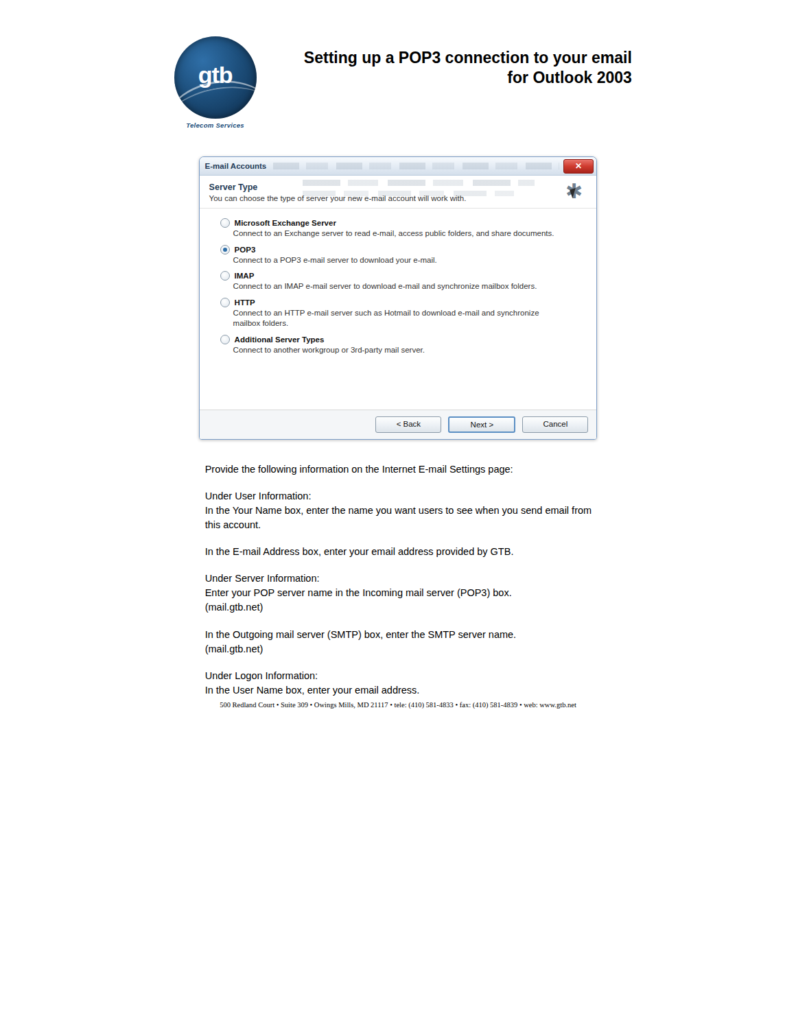gtb
Telecom Services
Setting up a POP3 connection to your email
for Outlook 2003
E-mail Accounts
✕
Server Type
You can choose the type of server your new e-mail account will work with.
✱
Microsoft Exchange Server
Connect to an Exchange server to read e-mail, access public folders, and share documents.
POP3
Connect to a POP3 e-mail server to download your e-mail.
IMAP
Connect to an IMAP e-mail server to download e-mail and synchronize mailbox folders.
HTTP
Connect to an HTTP e-mail server such as Hotmail to download e-mail and synchronize mailbox folders.
Additional Server Types
Connect to another workgroup or 3rd-party mail server.
< Back
Next >
Cancel
Provide the following information on the Internet E-mail Settings page:
Under User Information:
In the Your Name box, enter the name you want users to see when you send email from this account.
In the E-mail Address box, enter your email address provided by GTB.
Under Server Information:
Enter your POP server name in the Incoming mail server (POP3) box.
(mail.gtb.net)
In the Outgoing mail server (SMTP) box, enter the SMTP server name.
(mail.gtb.net)
Under Logon Information:
In the User Name box, enter your email address.
500 Redland Court • Suite 309 • Owings Mills, MD 21117 • tele: (410) 581-4833 • fax: (410) 581-4839 • web: www.gtb.net